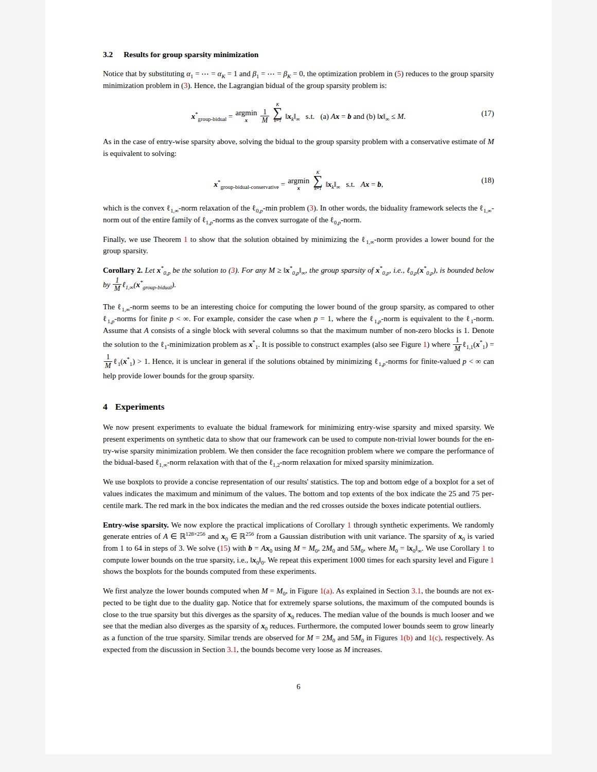3.2 Results for group sparsity minimization
Notice that by substituting α1 = ⋯ = αK = 1 and β1 = ⋯ = βK = 0, the optimization problem in (5) reduces to the group sparsity minimization problem in (3). Hence, the Lagrangian bidual of the group sparsity problem is:
x*group-bidual = argmin x 1 M K∑k=1 ‖xk‖∞ s.t. (a) Ax = b and (b) ‖x‖∞ ≤ M. (17)
As in the case of entry-wise sparsity above, solving the bidual to the group sparsity problem with a conservative estimate of M is equivalent to solving:
x*group-bidual-conservative = argmin x K∑k=1 ‖xk‖∞ s.t. Ax = b, (18)
which is the convex ℓ1,∞-norm relaxation of the ℓ0,p-min problem (3). In other words, the biduality framework selects the ℓ1,∞-norm out of the entire family of ℓ1,p-norms as the convex surrogate of the ℓ0,p-norm.
Finally, we use Theorem 1 to show that the solution obtained by minimizing the ℓ1,∞-norm provides a lower bound for the group sparsity.
Corollary 2. Let x*0,p be the solution to (3). For any M ≥ ‖x*0,p‖∞, the group sparsity of x*0,p, i.e., ℓ0,p(x*0,p), is bounded below by 1 Mℓ1,∞(x*group-bidual).
The ℓ1,∞-norm seems to be an interesting choice for computing the lower bound of the group sparsity, as compared to other ℓ1,p-norms for finite p < ∞. For example, consider the case when p = 1, where the ℓ1,p-norm is equivalent to the ℓ1-norm. Assume that A consists of a single block with several columns so that the maximum number of non-zero blocks is 1. Denote the solution to the ℓ1-minimization problem as x*1. It is possible to construct examples (also see Figure 1) where 1 Mℓ1,1(x*1) = 1 Mℓ1(x*1) > 1. Hence, it is unclear in general if the solutions obtained by minimizing ℓ1,p-norms for finite-valued p < ∞ can help provide lower bounds for the group sparsity.
4 Experiments
We now present experiments to evaluate the bidual framework for minimizing entry-wise sparsity and mixed sparsity. We present experiments on synthetic data to show that our framework can be used to compute non-trivial lower bounds for the entry-wise sparsity minimization problem. We then consider the face recognition problem where we compare the performance of the bidual-based ℓ1,∞-norm relaxation with that of the ℓ1,2-norm relaxation for mixed sparsity minimization.
We use boxplots to provide a concise representation of our results' statistics. The top and bottom edge of a boxplot for a set of values indicates the maximum and minimum of the values. The bottom and top extents of the box indicate the 25 and 75 percentile mark. The red mark in the box indicates the median and the red crosses outside the boxes indicate potential outliers.
Entry-wise sparsity. We now explore the practical implications of Corollary 1 through synthetic experiments. We randomly generate entries of A ∈ ℝ128×256 and x0 ∈ ℝ256 from a Gaussian distribution with unit variance. The sparsity of x0 is varied from 1 to 64 in steps of 3. We solve (15) with b = Ax0 using M = M0, 2M0 and 5M0, where M0 = ‖x0‖∞. We use Corollary 1 to compute lower bounds on the true sparsity, i.e., ‖x0‖0. We repeat this experiment 1000 times for each sparsity level and Figure 1 shows the boxplots for the bounds computed from these experiments.
We first analyze the lower bounds computed when M = M0, in Figure 1(a). As explained in Section 3.1, the bounds are not expected to be tight due to the duality gap. Notice that for extremely sparse solutions, the maximum of the computed bounds is close to the true sparsity but this diverges as the sparsity of x0 reduces. The median value of the bounds is much looser and we see that the median also diverges as the sparsity of x0 reduces. Furthermore, the computed lower bounds seem to grow linearly as a function of the true sparsity. Similar trends are observed for M = 2M0 and 5M0 in Figures 1(b) and 1(c), respectively. As expected from the discussion in Section 3.1, the bounds become very loose as M increases.
6